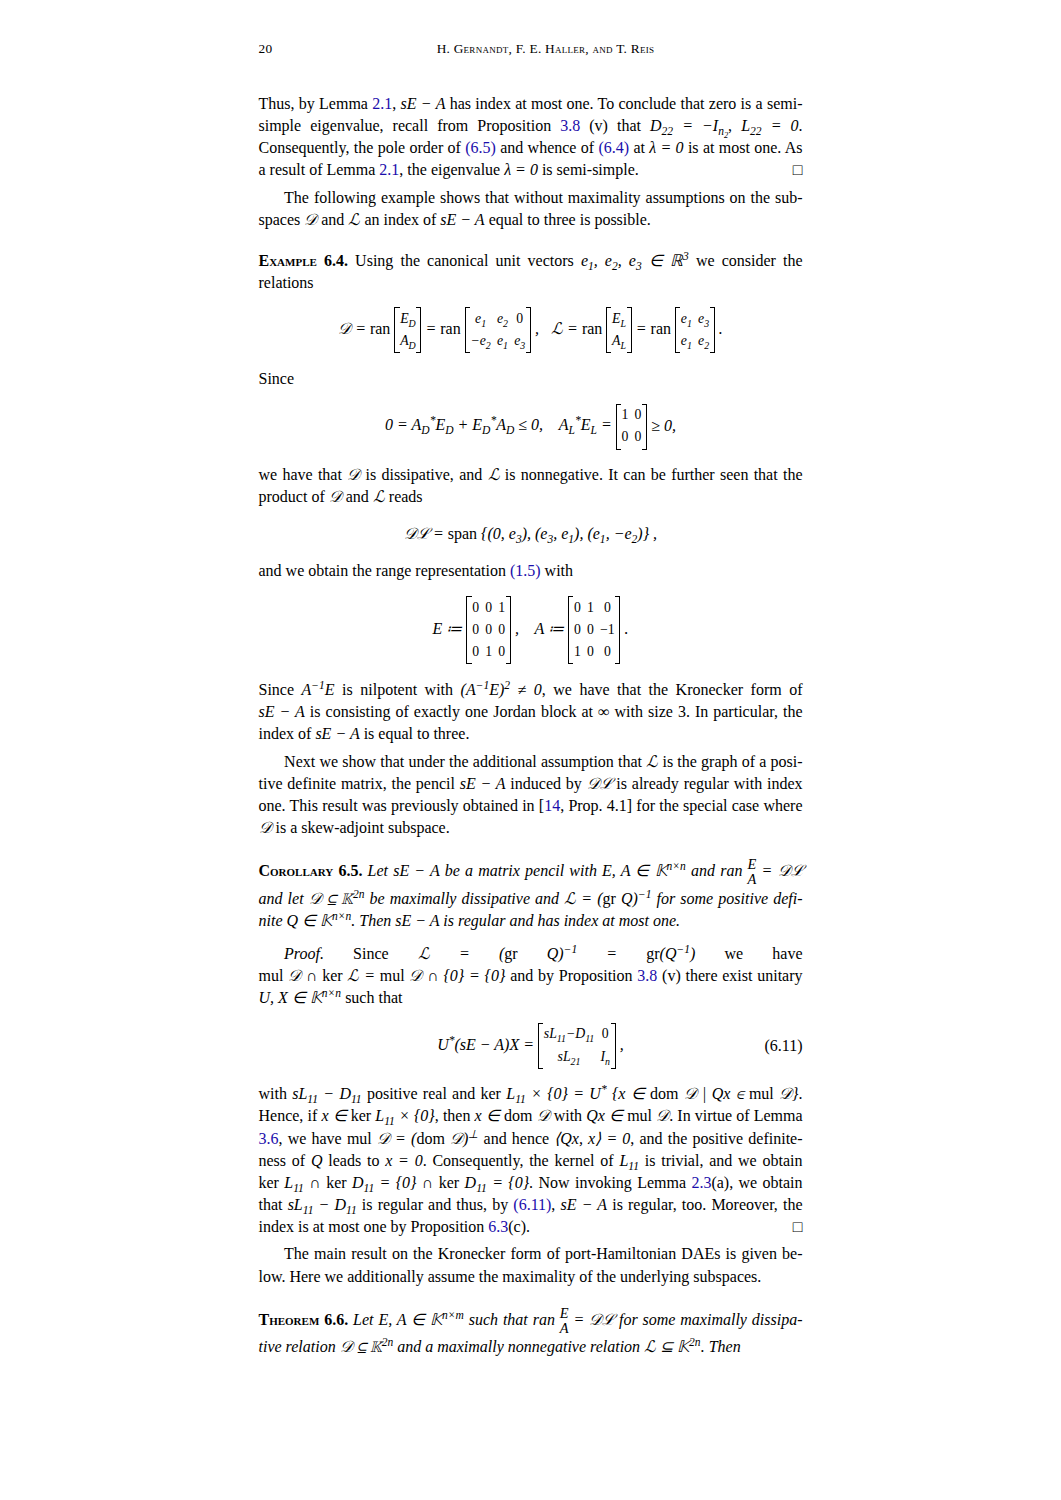20 H. Gernandt, F. E. Haller, and T. Reis
Thus, by Lemma 2.1, sE − A has index at most one. To conclude that zero is a semi-simple eigenvalue, recall from Proposition 3.8 (v) that D22 = −In2, L22 = 0. Consequently, the pole order of (6.5) and whence of (6.4) at λ = 0 is at most one. As a result of Lemma 2.1, the eigenvalue λ = 0 is semi-simple. □
The following example shows that without maximality assumptions on the subspaces 𝒟 and ℒ an index of sE − A equal to three is possible.
Example 6.4. Using the canonical unit vectors e1, e2, e3 ∈ ℝ3 we consider the relations
𝒟 = ran ED AD = ran e1 e20−e2 e1 e3 , ℒ = ran EL AL = ran e1 e3 e1 e2 .
Since
0 = AD*ED + ED*AD ≤ 0, AL*EL = 1000 ≥ 0,
we have that 𝒟 is dissipative, and ℒ is nonnegative. It can be further seen that the product of 𝒟 and ℒ reads
𝒟ℒ = span {(0, e3), (e3, e1), (e1, −e2)} ,
and we obtain the range representation (1.5) with
E ≔ 001000010 , A ≔ 01000−1100 .
Since A−1E is nilpotent with (A−1E)2 ≠ 0, we have that the Kronecker form of sE − A is consisting of exactly one Jordan block at ∞ with size 3. In particular, the index of sE − A is equal to three.
Next we show that under the additional assumption that ℒ is the graph of a positive definite matrix, the pencil sE − A induced by 𝒟ℒ is already regular with index one. This result was previously obtained in [14, Prop. 4.1] for the special case where 𝒟 is a skew-adjoint subspace.
Corollary 6.5. Let sE − A be a matrix pencil with E, A ∈ 𝕂n×n and ran EA = 𝒟ℒ and let 𝒟 ⊆ 𝕂2n be maximally dissipative and ℒ = (gr Q)−1 for some positive definite Q ∈ 𝕂n×n. Then sE − A is regular and has index at most one.
Proof. Since ℒ = (gr Q)−1 = gr(Q−1) we have mul 𝒟 ∩ ker ℒ = mul 𝒟 ∩ {0} = {0} and by Proposition 3.8 (v) there exist unitary U, X ∈ 𝕂n×n such that
U*(sE − A)X = sL11−D110 sL21 In , (6.11)
with sL11 − D11 positive real and ker L11 × {0} = U* {x ∈ dom 𝒟 | Qx ∈ mul 𝒟}. Hence, if x ∈ ker L11 × {0}, then x ∈ dom 𝒟 with Qx ∈ mul 𝒟. In virtue of Lemma 3.6, we have mul 𝒟 = (dom 𝒟)⊥ and hence ⟨Qx, x⟩ = 0, and the positive definiteness of Q leads to x = 0. Consequently, the kernel of L11 is trivial, and we obtain ker L11 ∩ ker D11 = {0} ∩ ker D11 = {0}. Now invoking Lemma 2.3(a), we obtain that sL11 − D11 is regular and thus, by (6.11), sE − A is regular, too. Moreover, the index is at most one by Proposition 6.3(c). □
The main result on the Kronecker form of port-Hamiltonian DAEs is given below. Here we additionally assume the maximality of the underlying subspaces.
Theorem 6.6. Let E, A ∈ 𝕂n×m such that ran EA = 𝒟ℒ for some maximally dissipative relation 𝒟 ⊆ 𝕂2n and a maximally nonnegative relation ℒ ⊆ 𝕂2n. Then